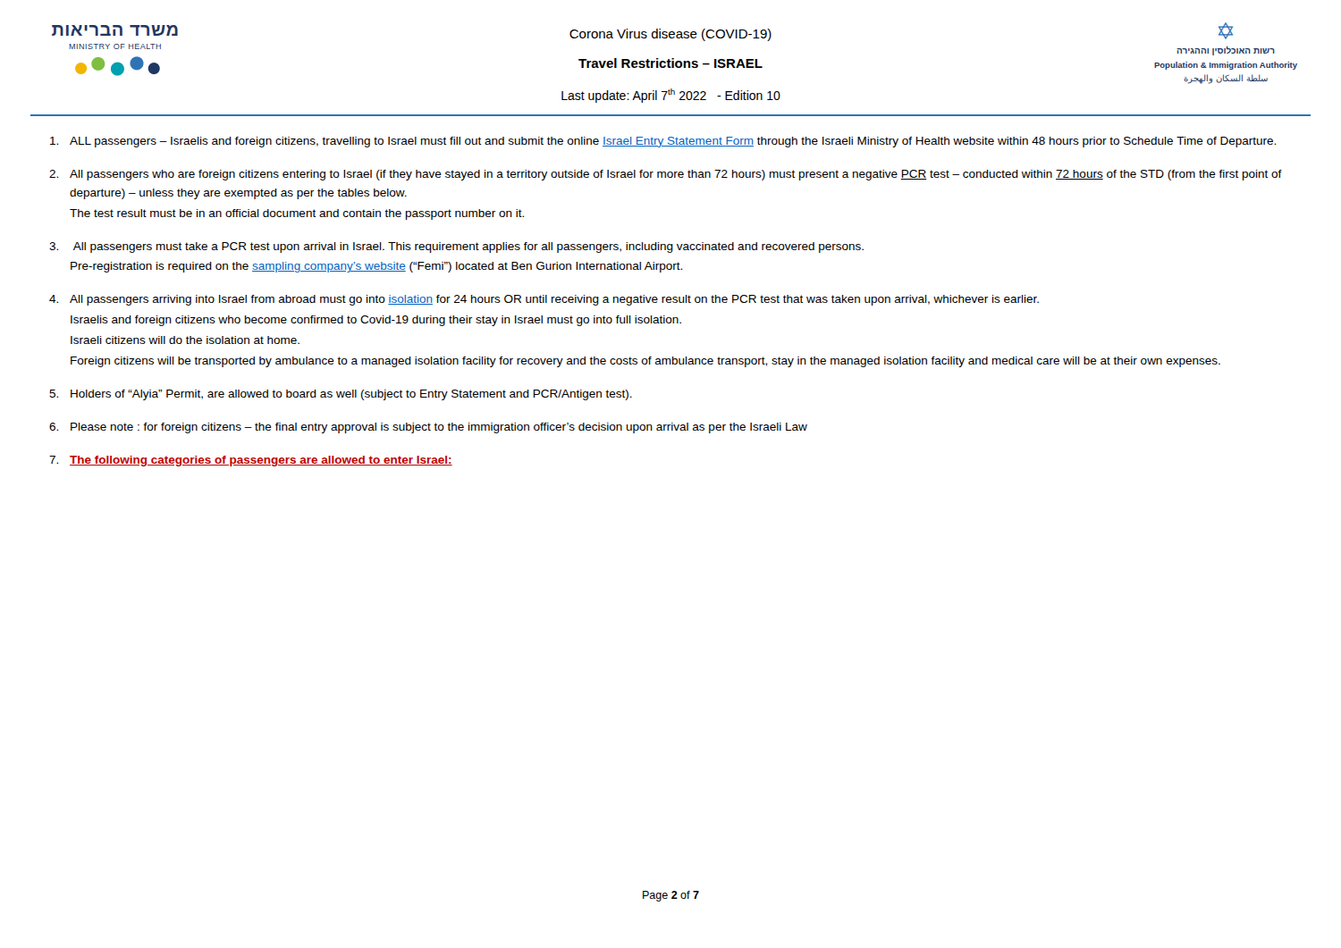משרד הבריאות
MINISTRY OF HEALTH
Corona Virus disease (COVID-19)
Travel Restrictions – ISRAEL
Last update: April 7th 2022 - Edition 10
✡
רשות האוכלוסין וההגירה
Population & Immigration Authority
سلطة السكان والهجرة
ALL passengers – Israelis and foreign citizens, travelling to Israel must fill out and submit the online Israel Entry Statement Form through the Israeli Ministry of Health website within 48 hours prior to Schedule Time of Departure.
All passengers who are foreign citizens entering to Israel (if they have stayed in a territory outside of Israel for more than 72 hours) must present a negative PCR test – conducted within 72 hours of the STD (from the first point of departure) – unless they are exempted as per the tables below.
The test result must be in an official document and contain the passport number on it.
All passengers must take a PCR test upon arrival in Israel. This requirement applies for all passengers, including vaccinated and recovered persons.
Pre-registration is required on the sampling company’s website (“Femi”) located at Ben Gurion International Airport.
All passengers arriving into Israel from abroad must go into isolation for 24 hours OR until receiving a negative result on the PCR test that was taken upon arrival, whichever is earlier.
Israelis and foreign citizens who become confirmed to Covid-19 during their stay in Israel must go into full isolation.
Israeli citizens will do the isolation at home.
Foreign citizens will be transported by ambulance to a managed isolation facility for recovery and the costs of ambulance transport, stay in the managed isolation facility and medical care will be at their own expenses.
Holders of “Alyia” Permit, are allowed to board as well (subject to Entry Statement and PCR/Antigen test).
Please note : for foreign citizens – the final entry approval is subject to the immigration officer’s decision upon arrival as per the Israeli Law
The following categories of passengers are allowed to enter Israel:
Page 2 of 7